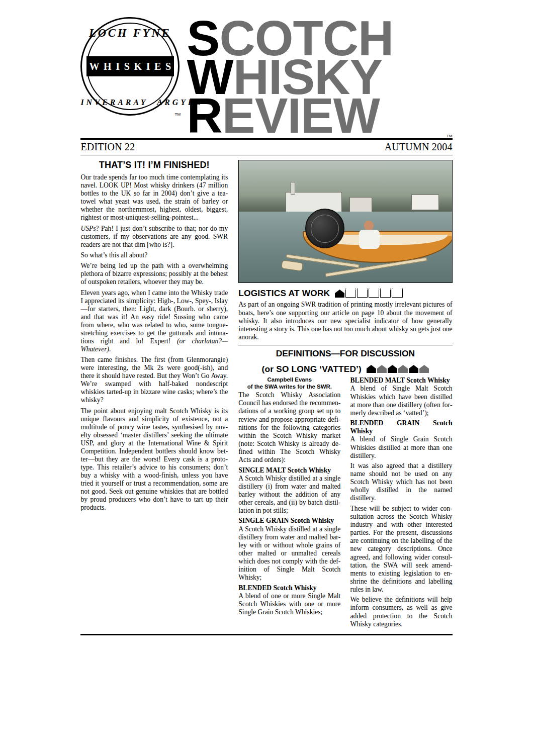LOCH FYNE
WHISKIES
INVERARAY ARGYLL
TM
SCOTCH
WHISKY
REVIEW
TM
EDITION 22
AUTUMN 2004
THAT’S IT! I’M FINISHED!
Our trade spends far too much time contemplating its navel. LOOK UP! Most whisky drinkers (47 million bottles to the UK so far in 2004) don’t give a tea-towel what yeast was used, the strain of barley or whether the northernmost, highest, oldest, biggest, rightest or most-uniquest-selling-pointest...
USPs? Pah! I just don’t subscribe to that; nor do my customers, if my observations are any good. SWR readers are not that dim [who is?].
So what’s this all about?
We’re being led up the path with a overwhelming plethora of bizarre expressions; possibly at the behest of outspoken retailers, whoever they may be.
Eleven years ago, when I came into the Whisky trade I appreciated its simplicity: High-, Low-, Spey-, Islay—for starters, then: Light, dark (Bourb. or sherry), and that was it! An easy ride! Sussing who came from where, who was related to who, some tongue-stretching exercises to get the gutturals and intonations right and lo! Expert! (or charlatan?—Whatever).
Then came finishes. The first (from Glenmorangie) were interesting, the Mk 2s were good(-ish), and there it should have rested. But they Won’t Go Away. We’re swamped with half-baked nondescript whiskies tarted-up in bizzare wine casks; where’s the whisky?
The point about enjoying malt Scotch Whisky is its unique flavours and simplicity of existence, not a multitude of poncy wine tastes, synthesised by novelty obsessed ‘master distillers’ seeking the ultimate USP, and glory at the International Wine & Spirit Competition. Independent bottlers should know better—but they are the worst! Every cask is a prototype. This retailer’s advice to his consumers; don’t buy a whisky with a wood-finish, unless you have tried it yourself or trust a recommendation, some are not good. Seek out genuine whiskies that are bottled by proud producers who don’t have to tart up their products.
LOGISTICS AT WORK
As part of an ongoing SWR tradition of printing mostly irrelevant pictures of boats, here’s one supporting our article on page 10 about the movement of whisky. It also introduces our new specialist indicator of how generally interesting a story is. This one has not too much about whisky so gets just one anorak.
DEFINITIONS—FOR DISCUSSION
(or SO LONG ‘VATTED’)
Campbell Evans
of the SWA writes for the SWR.
The Scotch Whisky Association Council has endorsed the recommendations of a working group set up to review and propose appropriate definitions for the following categories within the Scotch Whisky market (note: Scotch Whisky is already defined within The Scotch Whisky Acts and orders):
SINGLE MALT Scotch Whisky
A Scotch Whisky distilled at a single distillery (i) from water and malted barley without the addition of any other cereals, and (ii) by batch distillation in pot stills;
SINGLE GRAIN Scotch Whisky
A Scotch Whisky distilled at a single distillery from water and malted barley with or without whole grains of other malted or unmalted cereals which does not comply with the definition of Single Malt Scotch Whisky;
BLENDED Scotch Whisky
A blend of one or more Single Malt Scotch Whiskies with one or more Single Grain Scotch Whiskies;
BLENDED MALT Scotch Whisky
A blend of Single Malt Scotch Whiskies which have been distilled at more than one distillery (often formerly described as ‘vatted’);
BLENDED GRAIN Scotch Whisky
A blend of Single Grain Scotch Whiskies distilled at more than one distillery.
It was also agreed that a distillery name should not be used on any Scotch Whisky which has not been wholly distilled in the named distillery.
These will be subject to wider consultation across the Scotch Whisky industry and with other interested parties. For the present, discussions are continuing on the labelling of the new category descriptions. Once agreed, and following wider consultation, the SWA will seek amendments to existing legislation to enshrine the definitions and labelling rules in law.
We believe the definitions will help inform consumers, as well as give added protection to the Scotch Whisky categories.